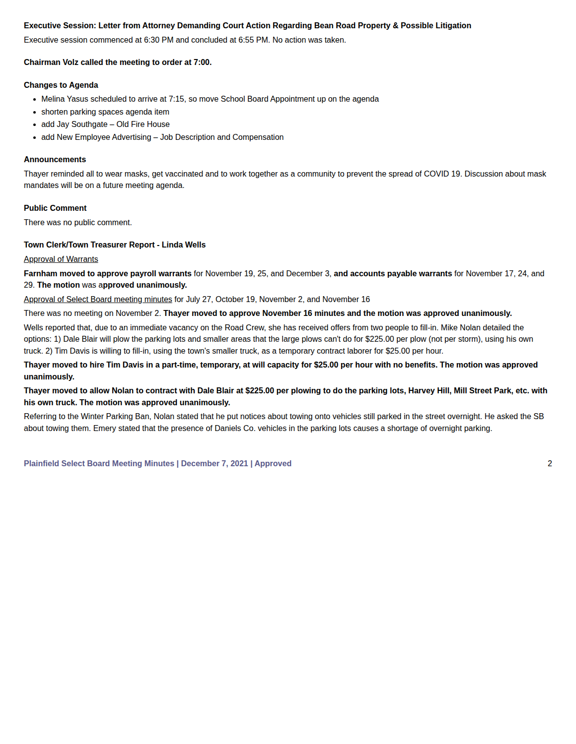Executive Session: Letter from Attorney Demanding Court Action Regarding Bean Road Property & Possible Litigation
Executive session commenced at 6:30 PM and concluded at 6:55 PM. No action was taken.
Chairman Volz called the meeting to order at 7:00.
Changes to Agenda
Melina Yasus scheduled to arrive at 7:15, so move School Board Appointment up on the agenda
shorten parking spaces agenda item
add Jay Southgate – Old Fire House
add New Employee Advertising – Job Description and Compensation
Announcements
Thayer reminded all to wear masks, get vaccinated and to work together as a community to prevent the spread of COVID 19. Discussion about mask mandates will be on a future meeting agenda.
Public Comment
There was no public comment.
Town Clerk/Town Treasurer Report - Linda Wells
Approval of Warrants
Farnham moved to approve payroll warrants for November 19, 25, and December 3, and accounts payable warrants for November 17, 24, and 29. The motion was approved unanimously.
Approval of Select Board meeting minutes for July 27, October 19, November 2, and November 16
There was no meeting on November 2. Thayer moved to approve November 16 minutes and the motion was approved unanimously.
Wells reported that, due to an immediate vacancy on the Road Crew, she has received offers from two people to fill-in. Mike Nolan detailed the options: 1) Dale Blair will plow the parking lots and smaller areas that the large plows can't do for $225.00 per plow (not per storm), using his own truck. 2) Tim Davis is willing to fill-in, using the town's smaller truck, as a temporary contract laborer for $25.00 per hour.
Thayer moved to hire Tim Davis in a part-time, temporary, at will capacity for $25.00 per hour with no benefits. The motion was approved unanimously.
Thayer moved to allow Nolan to contract with Dale Blair at $225.00 per plowing to do the parking lots, Harvey Hill, Mill Street Park, etc. with his own truck. The motion was approved unanimously.
Referring to the Winter Parking Ban, Nolan stated that he put notices about towing onto vehicles still parked in the street overnight. He asked the SB about towing them. Emery stated that the presence of Daniels Co. vehicles in the parking lots causes a shortage of overnight parking.
Plainfield Select Board Meeting Minutes | December 7, 2021 | Approved 2